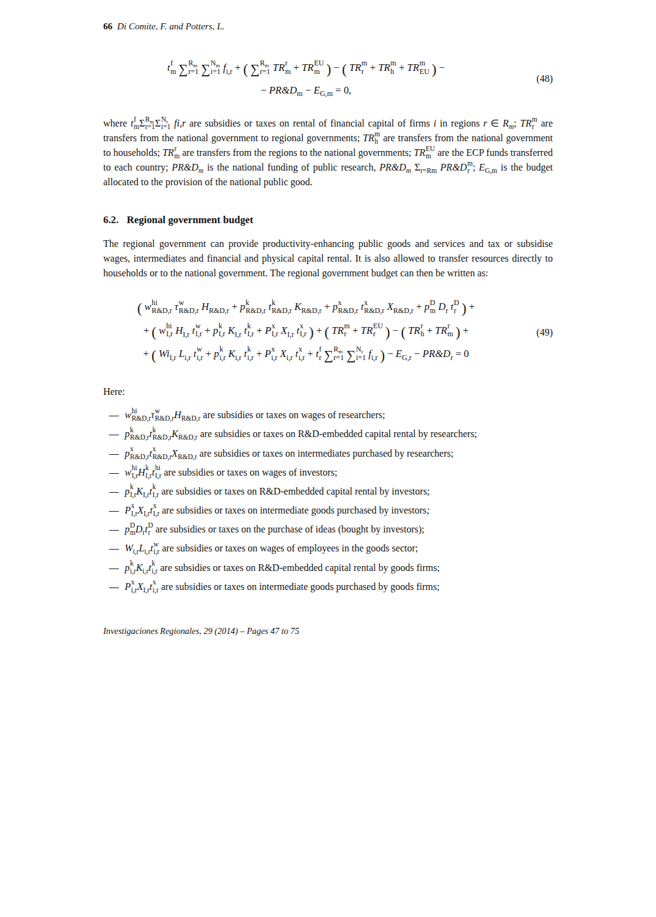66 Di Comite, F. and Potters, L.
tfm ∑Rm r=1 ∑Nm i=1 fi,r + ( ∑Rm r=1 TRrm + TREU m ) − ( TRmr + TRmh + TRmEU ) − − PR&Dm − EG,m = 0,
(48)
where tfm ΣRm r=1 ΣNr i=1 fi,r are subsidies or taxes on rental of financial capital of firms i in regions r ∈ Rm; TRmr are transfers from the national government to regional governments; TRmh are transfers from the national government to households; TRrm are transfers from the regions to the national governments; TREU m are the ECP funds transferred to each country; PR&Dm is the national funding of public research, PR&Dm Σr=Rm PR&Dmr; EG,m is the budget allocated to the provision of the national public good.
6.2. Regional government budget
The regional government can provide productivity-enhancing public goods and services and tax or subsidise wages, intermediates and financial and physical capital rental. It is also allowed to transfer resources directly to households or to the national government. The regional government budget can then be written as:
( whi R&D,r τwR&D,r HR&D,r + pkR&D,r tkR&D,r KR&D,r + pxR&D,r txR&D,r XR&D,r + pDm Dr tDr ) + + ( whi I,r HI,r twI,r + pkI,r KI,r tkI,r + PxI,r XI,r txI,r ) + ( TRmr + TREU r ) − ( TRrh + TRrm ) + + ( WiI,r Li,r twi,r + pki,r Ki,r tki,r + Pxi,r Xi,r txi,r + tfr ∑Rm r=1 ∑Nr i=1 fi,r ) − EG,r − PR&Dr = 0
(49)
Here:
whi R&D,r τwR&D,r HR&D,r are subsidies or taxes on wages of researchers;
pkR&D,r tkR&D,r KR&D,r are subsidies or taxes on R&D-embedded capital rental by researchers;
pxR&D,r txR&D,r XR&D,r are subsidies or taxes on intermediates purchased by researchers;
whi I,r HkI,r thi I,r are subsidies or taxes on wages of investors;
pkI,r KI,rtkI,r are subsidies or taxes on R&D-embedded capital rental by investors;
PxI,r XI,rtxI,r are subsidies or taxes on intermediate goods purchased by investors;
pDm DrtDr are subsidies or taxes on the purchase of ideas (bought by investors);
Wi,rLi,rtwi,r are subsidies or taxes on wages of employees in the goods sector;
pki,r Ki,rtki,r are subsidies or taxes on R&D-embedded capital rental by goods firms;
Pxi,r XI,rtxi,r are subsidies or taxes on intermediate goods purchased by goods firms;
Investigaciones Regionales, 29 (2014) – Pages 47 to 75